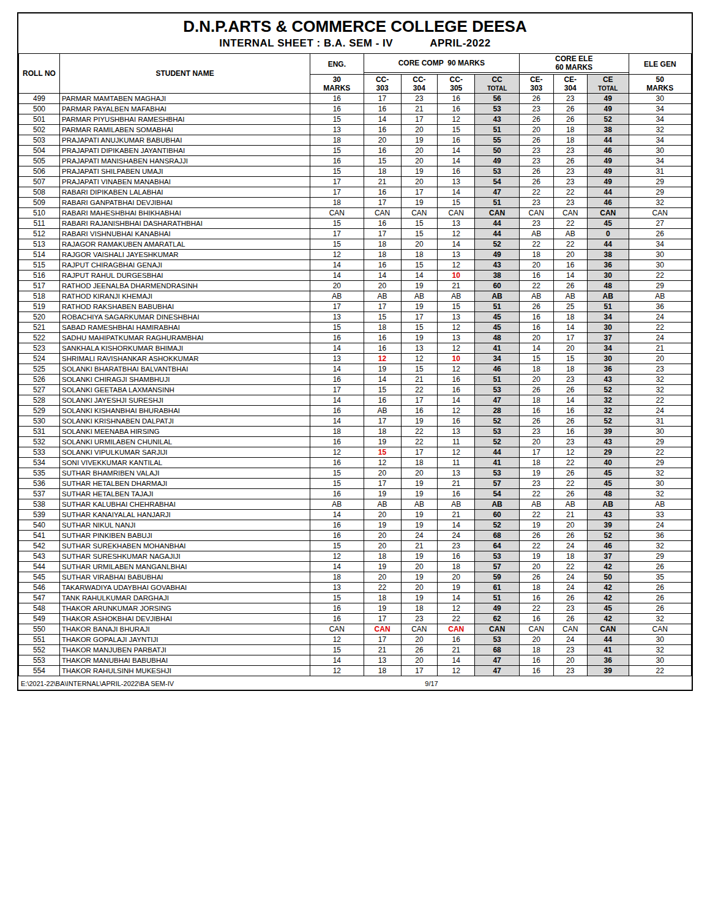D.N.P.ARTS & COMMERCE COLLEGE DEESA
INTERNAL SHEET : B.A. SEM - IV APRIL-2022
| ROLL NO | STUDENT NAME | ENG. | CORE COMP 90 MARKS | CORE ELE 60 MARKS | ELE GEN |
| --- | --- | --- | --- | --- | --- |
| 30 MARKS | CC- 303 | CC- 304 | CC- 305 | CC TOTAL | CE- 303 | CE- 304 | CE TOTAL | 50 MARKS |
| 499 | PARMAR MAMTABEN MAGHAJI | 16 | 17 | 23 | 16 | 56 | 26 | 23 | 49 | 30 |
| 500 | PARMAR PAYALBEN MAFABHAI | 16 | 16 | 21 | 16 | 53 | 23 | 26 | 49 | 34 |
| 501 | PARMAR PIYUSHBHAI RAMESHBHAI | 15 | 14 | 17 | 12 | 43 | 26 | 26 | 52 | 34 |
| 502 | PARMAR RAMILABEN SOMABHAI | 13 | 16 | 20 | 15 | 51 | 20 | 18 | 38 | 32 |
| 503 | PRAJAPATI ANUJKUMAR BABUBHAI | 18 | 20 | 19 | 16 | 55 | 26 | 18 | 44 | 34 |
| 504 | PRAJAPATI DIPIKABEN JAYANTIBHAI | 15 | 16 | 20 | 14 | 50 | 23 | 23 | 46 | 30 |
| 505 | PRAJAPATI MANISHABEN HANSRAJJI | 16 | 15 | 20 | 14 | 49 | 23 | 26 | 49 | 34 |
| 506 | PRAJAPATI SHILPABEN UMAJI | 15 | 18 | 19 | 16 | 53 | 26 | 23 | 49 | 31 |
| 507 | PRAJAPATI VINABEN MANABHAI | 17 | 21 | 20 | 13 | 54 | 26 | 23 | 49 | 29 |
| 508 | RABARI DIPIKABEN LALABHAI | 17 | 16 | 17 | 14 | 47 | 22 | 22 | 44 | 29 |
| 509 | RABARI GANPATBHAI DEVJIBHAI | 18 | 17 | 19 | 15 | 51 | 23 | 23 | 46 | 32 |
| 510 | RABARI MAHESHBHAI BHIKHABHAI | CAN | CAN | CAN | CAN | CAN | CAN | CAN | CAN | CAN |
| 511 | RABARI RAJANISHBHAI DASHARATHBHAI | 15 | 16 | 15 | 13 | 44 | 23 | 22 | 45 | 27 |
| 512 | RABARI VISHNUBHAI KANABHAI | 17 | 17 | 15 | 12 | 44 | AB | AB | 0 | 26 |
| 513 | RAJAGOR RAMAKUBEN AMARATLAL | 15 | 18 | 20 | 14 | 52 | 22 | 22 | 44 | 34 |
| 514 | RAJGOR VAISHALI JAYESHKUMAR | 12 | 18 | 18 | 13 | 49 | 18 | 20 | 38 | 30 |
| 515 | RAJPUT CHIRAGBHAI GENAJI | 14 | 16 | 15 | 12 | 43 | 20 | 16 | 36 | 30 |
| 516 | RAJPUT RAHUL DURGESBHAI | 14 | 14 | 14 | 10 | 38 | 16 | 14 | 30 | 22 |
| 517 | RATHOD JEENALBA DHARMENDRASINH | 20 | 20 | 19 | 21 | 60 | 22 | 26 | 48 | 29 |
| 518 | RATHOD KIRANJI KHEMAJI | AB | AB | AB | AB | AB | AB | AB | AB | AB |
| 519 | RATHOD RAKSHABEN BABUBHAI | 17 | 17 | 19 | 15 | 51 | 26 | 25 | 51 | 36 |
| 520 | ROBACHIYA SAGARKUMAR DINESHBHAI | 13 | 15 | 17 | 13 | 45 | 16 | 18 | 34 | 24 |
| 521 | SABAD RAMESHBHAI HAMIRABHAI | 15 | 18 | 15 | 12 | 45 | 16 | 14 | 30 | 22 |
| 522 | SADHU MAHIPATKUMAR RAGHURAMBHAI | 16 | 16 | 19 | 13 | 48 | 20 | 17 | 37 | 24 |
| 523 | SANKHALA KISHORKUMAR BHIMAJI | 14 | 16 | 13 | 12 | 41 | 14 | 20 | 34 | 21 |
| 524 | SHRIMALI RAVISHANKAR ASHOKKUMAR | 13 | 12 | 12 | 10 | 34 | 15 | 15 | 30 | 20 |
| 525 | SOLANKI BHARATBHAI BALVANTBHAI | 14 | 19 | 15 | 12 | 46 | 18 | 18 | 36 | 23 |
| 526 | SOLANKI CHIRAGJI SHAMBHUJI | 16 | 14 | 21 | 16 | 51 | 20 | 23 | 43 | 32 |
| 527 | SOLANKI GEETABA LAXMANSINH | 17 | 15 | 22 | 16 | 53 | 26 | 26 | 52 | 32 |
| 528 | SOLANKI JAYESHJI SURESHJI | 14 | 16 | 17 | 14 | 47 | 18 | 14 | 32 | 22 |
| 529 | SOLANKI KISHANBHAI BHURABHAI | 16 | AB | 16 | 12 | 28 | 16 | 16 | 32 | 24 |
| 530 | SOLANKI KRISHNABEN DALPATJI | 14 | 17 | 19 | 16 | 52 | 26 | 26 | 52 | 31 |
| 531 | SOLANKI MEENABA HIRSING | 18 | 18 | 22 | 13 | 53 | 23 | 16 | 39 | 30 |
| 532 | SOLANKI URMILABEN CHUNILAL | 16 | 19 | 22 | 11 | 52 | 20 | 23 | 43 | 29 |
| 533 | SOLANKI VIPULKUMAR SARJIJI | 12 | 15 | 17 | 12 | 44 | 17 | 12 | 29 | 22 |
| 534 | SONI VIVEKKUMAR KANTILAL | 16 | 12 | 18 | 11 | 41 | 18 | 22 | 40 | 29 |
| 535 | SUTHAR BHAMRIBEN VALAJI | 15 | 20 | 20 | 13 | 53 | 19 | 26 | 45 | 32 |
| 536 | SUTHAR HETALBEN DHARMAJI | 15 | 17 | 19 | 21 | 57 | 23 | 22 | 45 | 30 |
| 537 | SUTHAR HETALBEN TAJAJI | 16 | 19 | 19 | 16 | 54 | 22 | 26 | 48 | 32 |
| 538 | SUTHAR KALUBHAI CHEHRABHAI | AB | AB | AB | AB | AB | AB | AB | AB | AB |
| 539 | SUTHAR KANAIYALAL HANJARJI | 14 | 20 | 19 | 21 | 60 | 22 | 21 | 43 | 33 |
| 540 | SUTHAR NIKUL NANJI | 16 | 19 | 19 | 14 | 52 | 19 | 20 | 39 | 24 |
| 541 | SUTHAR PINKIBEN BABUJI | 16 | 20 | 24 | 24 | 68 | 26 | 26 | 52 | 36 |
| 542 | SUTHAR SUREKHABEN MOHANBHAI | 15 | 20 | 21 | 23 | 64 | 22 | 24 | 46 | 32 |
| 543 | SUTHAR SURESHKUMAR NAGAJIJI | 12 | 18 | 19 | 16 | 53 | 19 | 18 | 37 | 29 |
| 544 | SUTHAR URMILABEN MANGANLBHAI | 14 | 19 | 20 | 18 | 57 | 20 | 22 | 42 | 26 |
| 545 | SUTHAR VIRABHAI BABUBHAI | 18 | 20 | 19 | 20 | 59 | 26 | 24 | 50 | 35 |
| 546 | TAKARWADIYA UDAYBHAI GOVABHAI | 13 | 22 | 20 | 19 | 61 | 18 | 24 | 42 | 26 |
| 547 | TANK RAHULKUMAR DARGHAJI | 15 | 18 | 19 | 14 | 51 | 16 | 26 | 42 | 26 |
| 548 | THAKOR ARUNKUMAR JORSING | 16 | 19 | 18 | 12 | 49 | 22 | 23 | 45 | 26 |
| 549 | THAKOR ASHOKBHAI DEVJIBHAI | 16 | 17 | 23 | 22 | 62 | 16 | 26 | 42 | 32 |
| 550 | THAKOR BANAJI BHURAJI | CAN | CAN | CAN | CAN | CAN | CAN | CAN | CAN | CAN |
| 551 | THAKOR GOPALAJI JAYNTIJI | 12 | 17 | 20 | 16 | 53 | 20 | 24 | 44 | 30 |
| 552 | THAKOR MANJUBEN PARBATJI | 15 | 21 | 26 | 21 | 68 | 18 | 23 | 41 | 32 |
| 553 | THAKOR MANUBHAI BABUBHAI | 14 | 13 | 20 | 14 | 47 | 16 | 20 | 36 | 30 |
| 554 | THAKOR RAHULSINH MUKESHJI | 12 | 18 | 17 | 12 | 47 | 16 | 23 | 39 | 22 |
E:\2021-22\BA\INTERNAL\APRIL-2022\BA SEM-IV
9/17